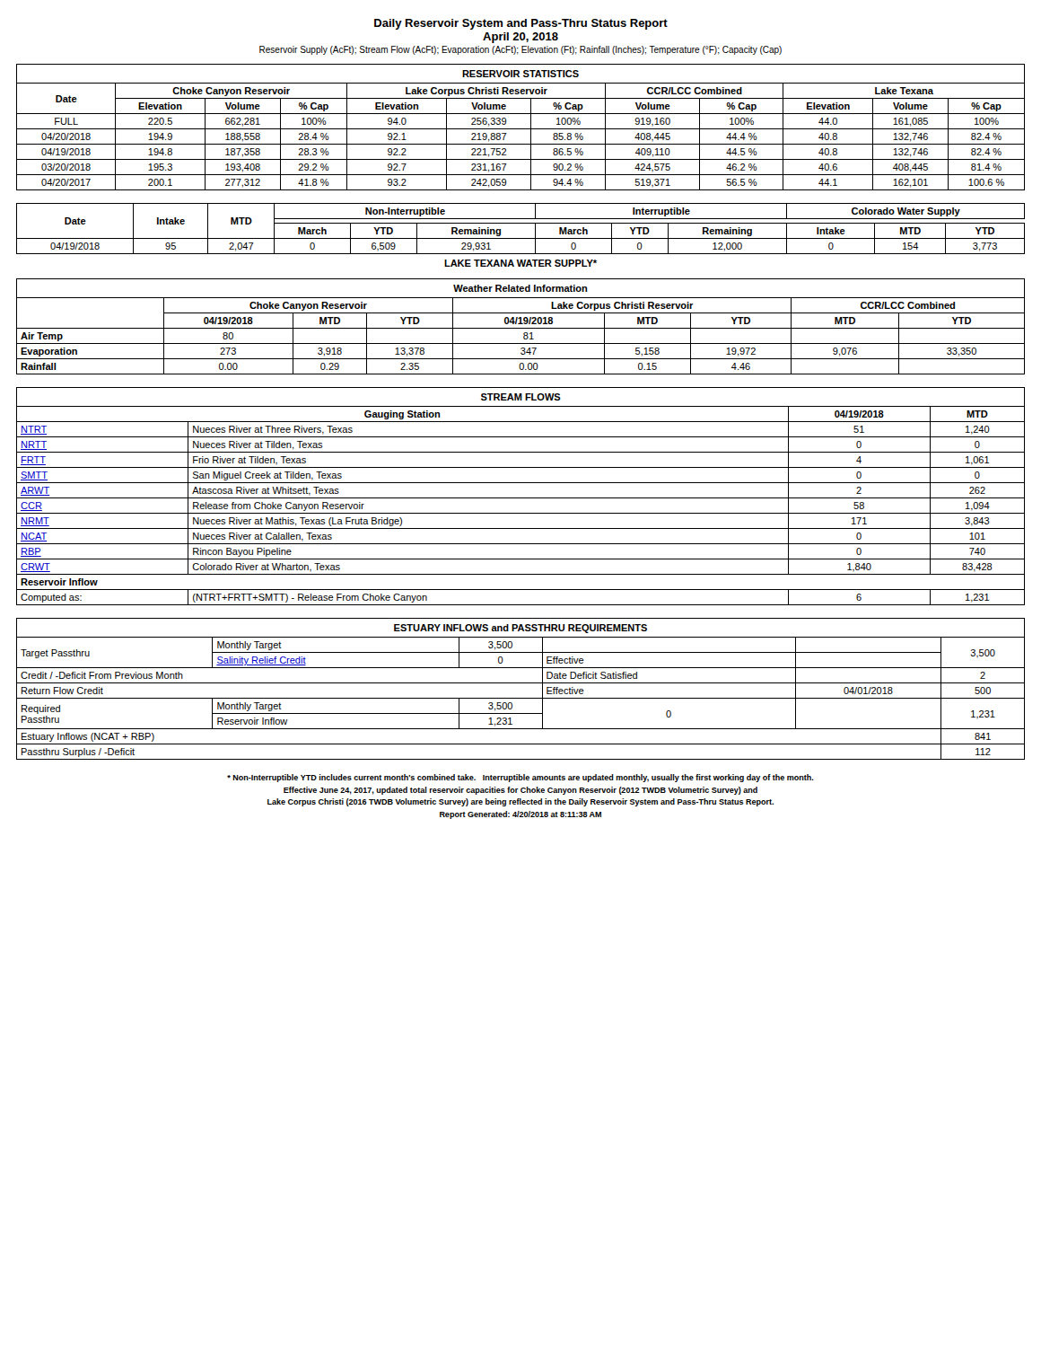Daily Reservoir System and Pass-Thru Status Report
April 20, 2018
Reservoir Supply (AcFt); Stream Flow (AcFt); Evaporation (AcFt); Elevation (Ft); Rainfall (Inches); Temperature (°F); Capacity (Cap)
RESERVOIR STATISTICS
| Date | Choke Canyon Reservoir | Lake Corpus Christi Reservoir | CCR/LCC Combined | Lake Texana |
| --- | --- | --- | --- | --- |
| Elevation | Volume | % Cap | Elevation | Volume | % Cap | Volume | % Cap | Elevation | Volume | % Cap |
| FULL | 220.5 | 662,281 | 100% | 94.0 | 256,339 | 100% | 919,160 | 100% | 44.0 | 161,085 | 100% |
| 04/20/2018 | 194.9 | 188,558 | 28.4 % | 92.1 | 219,887 | 85.8 % | 408,445 | 44.4 % | 40.8 | 132,746 | 82.4 % |
| 04/19/2018 | 194.8 | 187,358 | 28.3 % | 92.2 | 221,752 | 86.5 % | 409,110 | 44.5 % | 40.8 | 132,746 | 82.4 % |
| 03/20/2018 | 195.3 | 193,408 | 29.2 % | 92.7 | 231,167 | 90.2 % | 424,575 | 46.2 % | 40.6 | 408,445 | 81.4 % |
| 04/20/2017 | 200.1 | 277,312 | 41.8 % | 93.2 | 242,059 | 94.4 % | 519,371 | 56.5 % | 44.1 | 162,101 | 100.6 % |
| Date | Intake | MTD | Non-Interruptible | Interruptible | Colorado Water Supply |
| --- | --- | --- | --- | --- | --- |
| March | YTD | Remaining | March | YTD | Remaining | Intake | MTD | YTD |
| 04/19/2018 | 95 | 2,047 | 0 | 6,509 | 29,931 | 0 | 0 | 12,000 | 0 | 154 | 3,773 |
LAKE TEXANA WATER SUPPLY*
Weather Related Information
| | Choke Canyon Reservoir | Lake Corpus Christi Reservoir | CCR/LCC Combined |
| --- | --- | --- | --- |
| 04/19/2018 | MTD | YTD | 04/19/2018 | MTD | YTD | MTD | YTD |
| Air Temp | 80 | | | 81 | | | | |
| Evaporation | 273 | 3,918 | 13,378 | 347 | 5,158 | 19,972 | 9,076 | 33,350 |
| Rainfall | 0.00 | 0.29 | 2.35 | 0.00 | 0.15 | 4.46 | | |
STREAM FLOWS
| Gauging Station | 04/19/2018 | MTD |
| --- | --- | --- |
| NTRT | Nueces River at Three Rivers, Texas | 51 | 1,240 |
| NRTT | Nueces River at Tilden, Texas | 0 | 0 |
| FRTT | Frio River at Tilden, Texas | 4 | 1,061 |
| SMTT | San Miguel Creek at Tilden, Texas | 0 | 0 |
| ARWT | Atascosa River at Whitsett, Texas | 2 | 262 |
| CCR | Release from Choke Canyon Reservoir | 58 | 1,094 |
| NRMT | Nueces River at Mathis, Texas (La Fruta Bridge) | 171 | 3,843 |
| NCAT | Nueces River at Calallen, Texas | 0 | 101 |
| RBP | Rincon Bayou Pipeline | 0 | 740 |
| CRWT | Colorado River at Wharton, Texas | 1,840 | 83,428 |
| Reservoir Inflow |
| Computed as: | (NTRT+FRTT+SMTT) - Release From Choke Canyon | 6 | 1,231 |
ESTUARY INFLOWS and PASSTHRU REQUIREMENTS
| Target Passthru | Monthly Target | 3,500 | | | 3,500 |
| Salinity Relief Credit | 0 | Effective | |
| Credit / -Deficit From Previous Month | Date Deficit Satisfied | | 2 |
| Return Flow Credit | Effective | 04/01/2018 | 500 |
| Required Passthru | Monthly Target | 3,500 | 0 | | 1,231 |
| Reservoir Inflow | 1,231 |
| Estuary Inflows (NCAT + RBP) | 841 |
| Passthru Surplus / -Deficit | 112 |
* Non-Interruptible YTD includes current month's combined take. Interruptible amounts are updated monthly, usually the first working day of the month.
Effective June 24, 2017, updated total reservoir capacities for Choke Canyon Reservoir (2012 TWDB Volumetric Survey) and
Lake Corpus Christi (2016 TWDB Volumetric Survey) are being reflected in the Daily Reservoir System and Pass-Thru Status Report.
Report Generated: 4/20/2018 at 8:11:38 AM